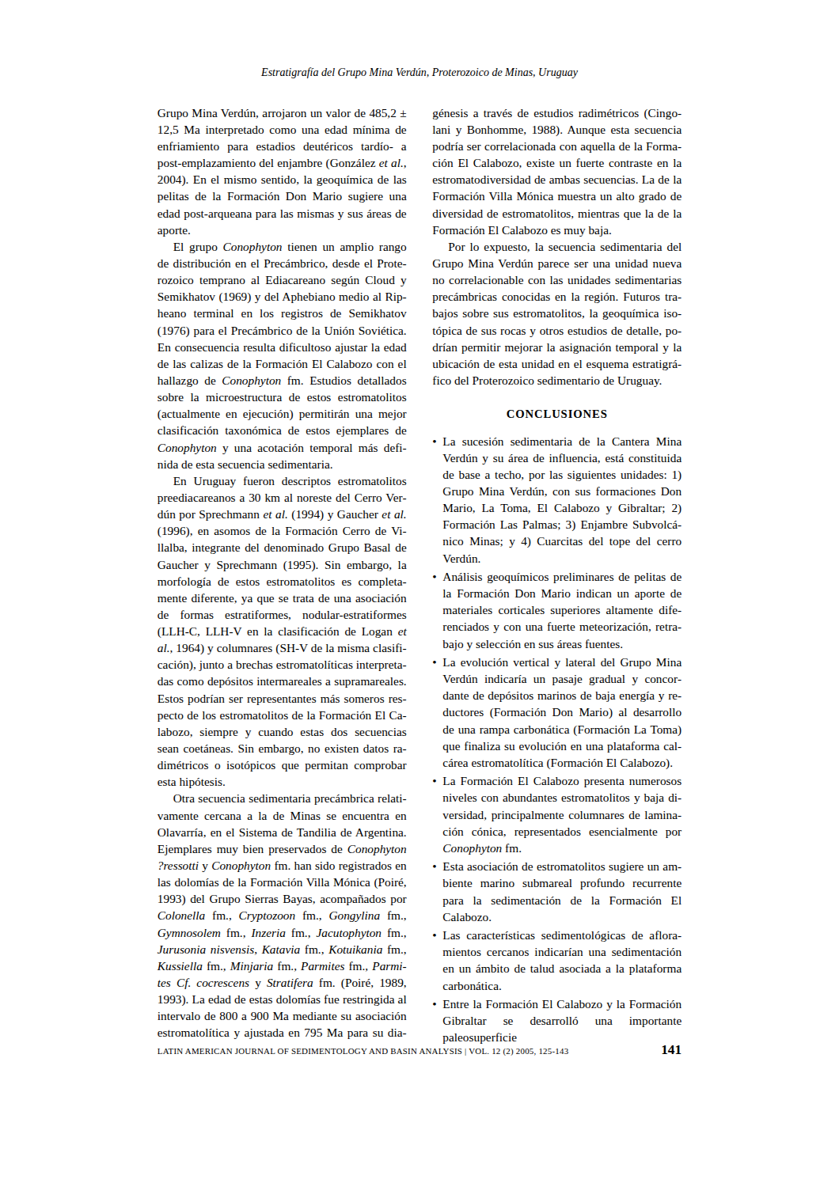Estratigrafía del Grupo Mina Verdún, Proterozoico de Minas, Uruguay
Grupo Mina Verdún, arrojaron un valor de 485,2 ± 12,5 Ma interpretado como una edad mínima de enfriamiento para estadios deutéricos tardío- a post-emplazamiento del enjambre (González et al., 2004). En el mismo sentido, la geoquímica de las pelitas de la Formación Don Mario sugiere una edad post-arqueana para las mismas y sus áreas de aporte.
El grupo Conophyton tienen un amplio rango de distribución en el Precámbrico, desde el Proterozoico temprano al Ediacareano según Cloud y Semikhatov (1969) y del Aphebiano medio al Ripheano terminal en los registros de Semikhatov (1976) para el Precámbrico de la Unión Soviética. En consecuencia resulta dificultoso ajustar la edad de las calizas de la Formación El Calabozo con el hallazgo de Conophyton fm. Estudios detallados sobre la microestructura de estos estromatolitos (actualmente en ejecución) permitirán una mejor clasificación taxonómica de estos ejemplares de Conophyton y una acotación temporal más definida de esta secuencia sedimentaria.
En Uruguay fueron descriptos estromatolitos preediacareanos a 30 km al noreste del Cerro Verdún por Sprechmann et al. (1994) y Gaucher et al. (1996), en asomos de la Formación Cerro de Villalba, integrante del denominado Grupo Basal de Gaucher y Sprechmann (1995). Sin embargo, la morfología de estos estromatolitos es completamente diferente, ya que se trata de una asociación de formas estratiformes, nodular-estratiformes (LLH-C, LLH-V en la clasificación de Logan et al., 1964) y columnares (SH-V de la misma clasificación), junto a brechas estromatolíticas interpretadas como depósitos intermareales a supramareales. Estos podrían ser representantes más someros respecto de los estromatolitos de la Formación El Calabozo, siempre y cuando estas dos secuencias sean coetáneas. Sin embargo, no existen datos radimétricos o isotópicos que permitan comprobar esta hipótesis.
Otra secuencia sedimentaria precámbrica relativamente cercana a la de Minas se encuentra en Olavarría, en el Sistema de Tandilia de Argentina. Ejemplares muy bien preservados de Conophyton ?ressotti y Conophyton fm. han sido registrados en las dolomías de la Formación Villa Mónica (Poiré, 1993) del Grupo Sierras Bayas, acompañados por Colonella fm., Cryptozoon fm., Gongylina fm., Gymnosolem fm., Inzeria fm., Jacutophyton fm., Jurusonia nisvensis, Katavia fm., Kotuikania fm., Kussiella fm., Minjaria fm., Parmites fm., Parmites Cf. cocrescens y Stratifera fm. (Poiré, 1989, 1993). La edad de estas dolomías fue restringida al intervalo de 800 a 900 Ma mediante su asociación estromatolítica y ajustada en 795 Ma para su diagénesis a través de estudios radimétricos (Cingolani y Bonhomme, 1988). Aunque esta secuencia podría ser correlacionada con aquella de la Formación El Calabozo, existe un fuerte contraste en la estromatodiversidad de ambas secuencias. La de la Formación Villa Mónica muestra un alto grado de diversidad de estromatolitos, mientras que la de la Formación El Calabozo es muy baja.
Por lo expuesto, la secuencia sedimentaria del Grupo Mina Verdún parece ser una unidad nueva no correlacionable con las unidades sedimentarias precámbricas conocidas en la región. Futuros trabajos sobre sus estromatolitos, la geoquímica isotópica de sus rocas y otros estudios de detalle, podrían permitir mejorar la asignación temporal y la ubicación de esta unidad en el esquema estratigráfico del Proterozoico sedimentario de Uruguay.
CONCLUSIONES
La sucesión sedimentaria de la Cantera Mina Verdún y su área de influencia, está constituida de base a techo, por las siguientes unidades: 1) Grupo Mina Verdún, con sus formaciones Don Mario, La Toma, El Calabozo y Gibraltar; 2) Formación Las Palmas; 3) Enjambre Subvolcánico Minas; y 4) Cuarcitas del tope del cerro Verdún.
Análisis geoquímicos preliminares de pelitas de la Formación Don Mario indican un aporte de materiales corticales superiores altamente diferenciados y con una fuerte meteorización, retrabajo y selección en sus áreas fuentes.
La evolución vertical y lateral del Grupo Mina Verdún indicaría un pasaje gradual y concordante de depósitos marinos de baja energía y reductores (Formación Don Mario) al desarrollo de una rampa carbonática (Formación La Toma) que finaliza su evolución en una plataforma calcárea estromatolítica (Formación El Calabozo).
La Formación El Calabozo presenta numerosos niveles con abundantes estromatolitos y baja diversidad, principalmente columnares de laminación cónica, representados esencialmente por Conophyton fm.
Esta asociación de estromatolitos sugiere un ambiente marino submareal profundo recurrente para la sedimentación de la Formación El Calabozo.
Las características sedimentológicas de afloramientos cercanos indicarían una sedimentación en un ámbito de talud asociada a la plataforma carbonática.
Entre la Formación El Calabozo y la Formación Gibraltar se desarrolló una importante paleosuperficie
Latin American Journal of Sedimentology and Basin Analysis | vol. 12 (2) 2005, 125-143
141